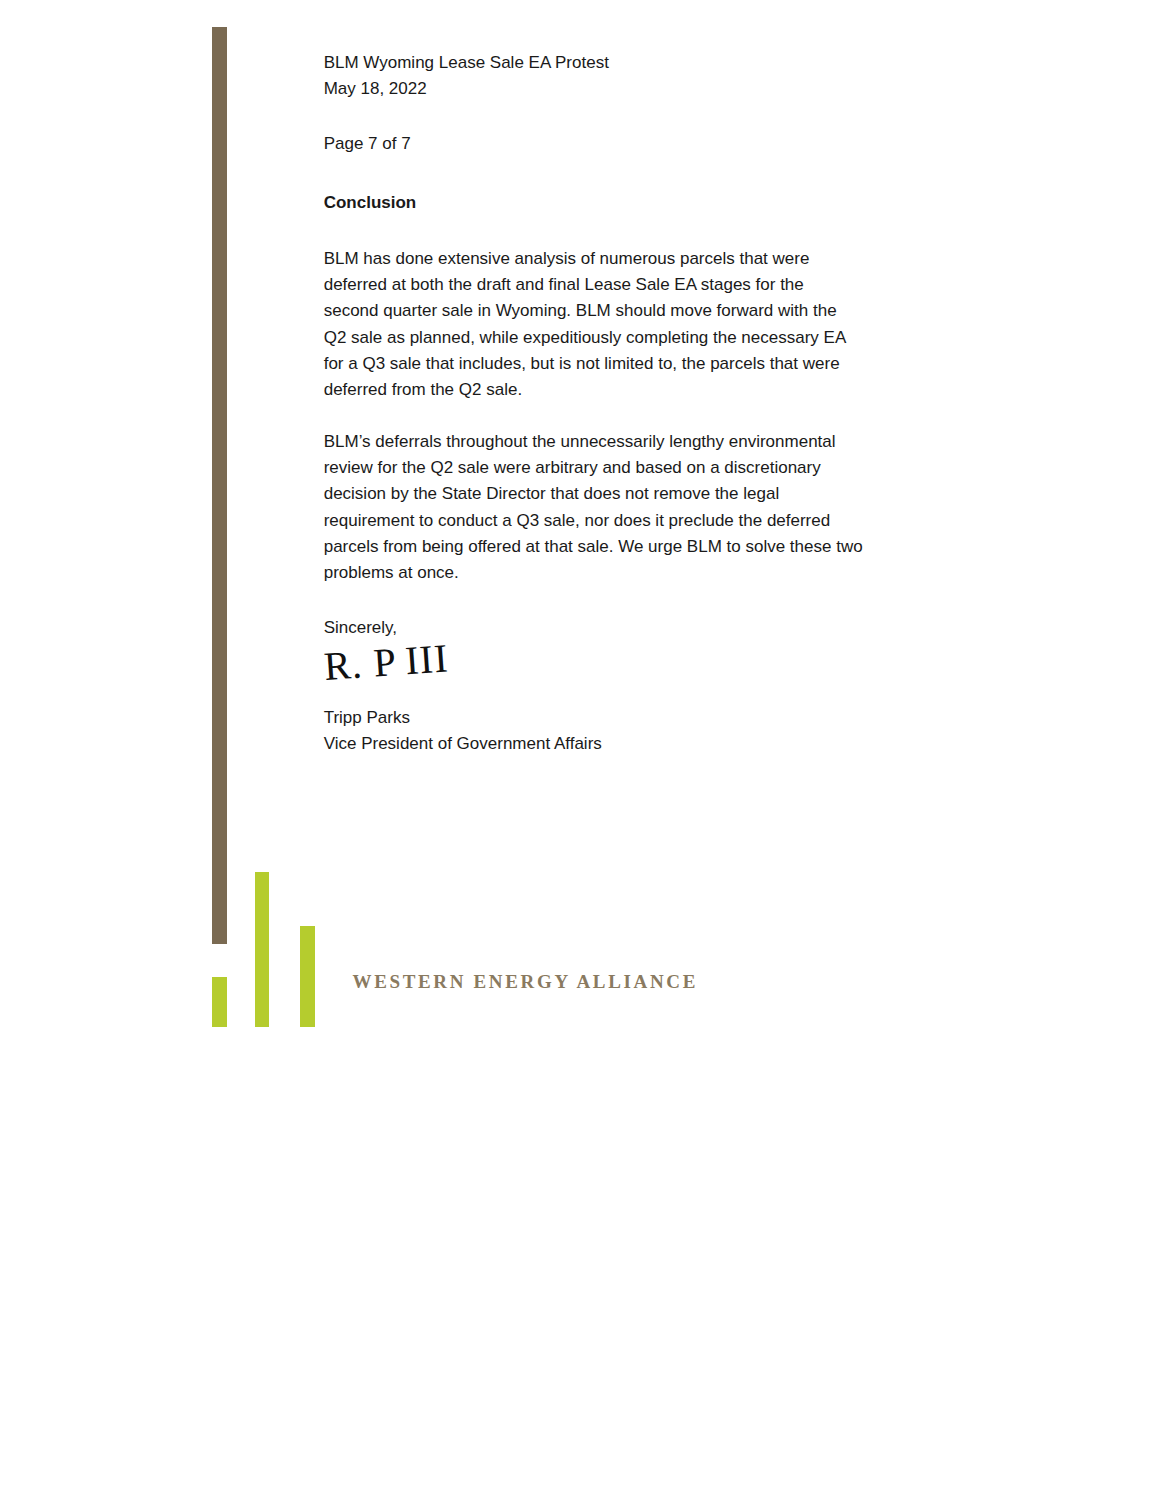BLM Wyoming Lease Sale EA Protest
May 18, 2022
Page 7 of 7
Conclusion
BLM has done extensive analysis of numerous parcels that were deferred at both the draft and final Lease Sale EA stages for the second quarter sale in Wyoming. BLM should move forward with the Q2 sale as planned, while expeditiously completing the necessary EA for a Q3 sale that includes, but is not limited to, the parcels that were deferred from the Q2 sale.
BLM’s deferrals throughout the unnecessarily lengthy environmental review for the Q2 sale were arbitrary and based on a discretionary decision by the State Director that does not remove the legal requirement to conduct a Q3 sale, nor does it preclude the deferred parcels from being offered at that sale. We urge BLM to solve these two problems at once.
Sincerely,
R. P  III
Tripp Parks
Vice President of Government Affairs
WESTERN ENERGY ALLIANCE